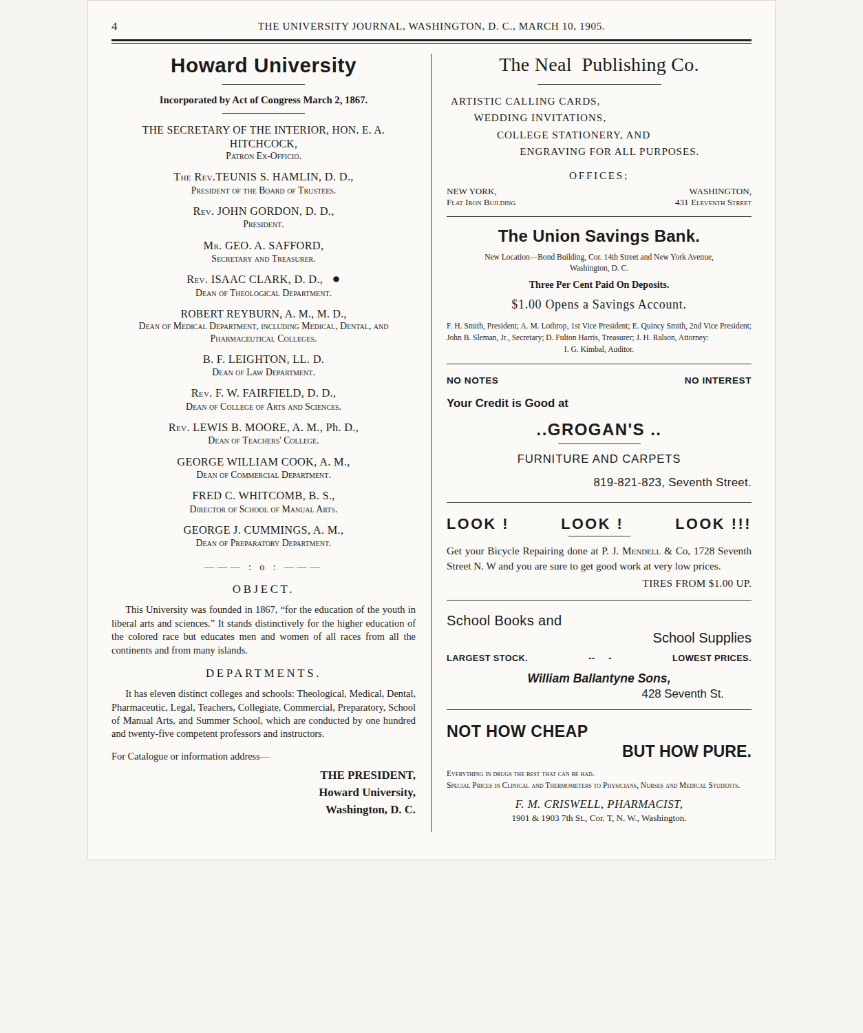4 THE UNIVERSITY JOURNAL, WASHINGTON, D. C., MARCH 10, 1905.
Howard University
Incorporated by Act of Congress March 2, 1867.
THE SECRETARY OF THE INTERIOR, HON. E. A.
HITCHCOCK,
Patron Ex-Officio.
The Rev. TEUNIS S. HAMLIN, D. D.,
President of the Board of Trustees.
Rev. JOHN GORDON, D. D.,
President.
Mr. GEO. A. SAFFORD,
Secretary and Treasurer.
Rev. ISAAC CLARK, D. D., ●
Dean of Theological Department.
ROBERT REYBURN, A. M., M. D.,
Dean of Medical Department, including Medical, Dental, and
Pharmaceutical Colleges.
B. F. LEIGHTON, LL. D.
Dean of Law Department.
Rev. F. W. FAIRFIELD, D. D.,
Dean of College of Arts and Sciences.
Rev. LEWIS B. MOORE, A. M., Ph. D.,
Dean of Teachers' College.
GEORGE WILLIAM COOK, A. M.,
Dean of Commercial Department.
FRED C. WHITCOMB, B. S.,
Director of School of Manual Arts.
GEORGE J. CUMMINGS, A. M.,
Dean of Preparatory Department.
——— : o : ———
OBJECT.
This University was founded in 1867, “for the education of the youth in liberal arts and sciences.” It stands distinctively for the higher education of the colored race but educates men and women of all races from all the continents and from many islands.
DEPARTMENTS.
It has eleven distinct colleges and schools: Theological, Medical, Dental, Pharmaceutic, Legal, Teachers, Collegiate, Commercial, Preparatory, School of Manual Arts, and Summer School, which are conducted by one hundred and twenty-five competent professors and instructors.
For Catalogue or information address—
THE PRESIDENT,
Howard University,
Washington, D. C.
The Neal Publishing Co.
ARTISTIC CALLING CARDS,
WEDDING INVITATIONS,
COLLEGE STATIONERY, AND
ENGRAVING FOR ALL PURPOSES.
OFFICES;
| NEW YORK, | WASHINGTON, |
| F lat I ron B uilding | 431 E leventh S treet |
The Union Savings Bank.
New Location—Bond Building, Cor. 14th Street and New York Avenue,
Washington, D. C.
Three Per Cent Paid On Deposits.
$1.00 Opens a Savings Account.
F. H. Smith, President; A. M. Lothrop, 1st Vice President; E. Quincy Smith, 2nd Vice President; John B. Sleman, Jr., Secretary; D. Fulton Harris, Treasurer; J. H. Ralson, Attorney: I. G. Kimbal, Auditor.
NO NOTES NO INTEREST
Your Credit is Good at
..GROGAN'S ..
FURNITURE AND CARPETS
819-821-823, Seventh Street.
LOOK ! LOOK ! LOOK !!!
Get your Bicycle Repairing done at P. J. Mendell & Co, 1728 Seventh Street N. W and you are sure to get good work at very low prices. TIRES FROM $1.00 UP.
School Books and
School Supplies
LARGEST STOCK. -- - LOWEST PRICES.
William Ballantyne Sons,
428 Seventh St.
NOT HOW CHEAP
BUT HOW PURE.
Everything in drugs the best that can be had.
Special Prices in Clinical and Thermometers to Physicians, Nurses and Medical Students.
F. M. CRISWELL, PHARMACIST,
1901 & 1903 7th St., Cor. T, N. W., Washington.